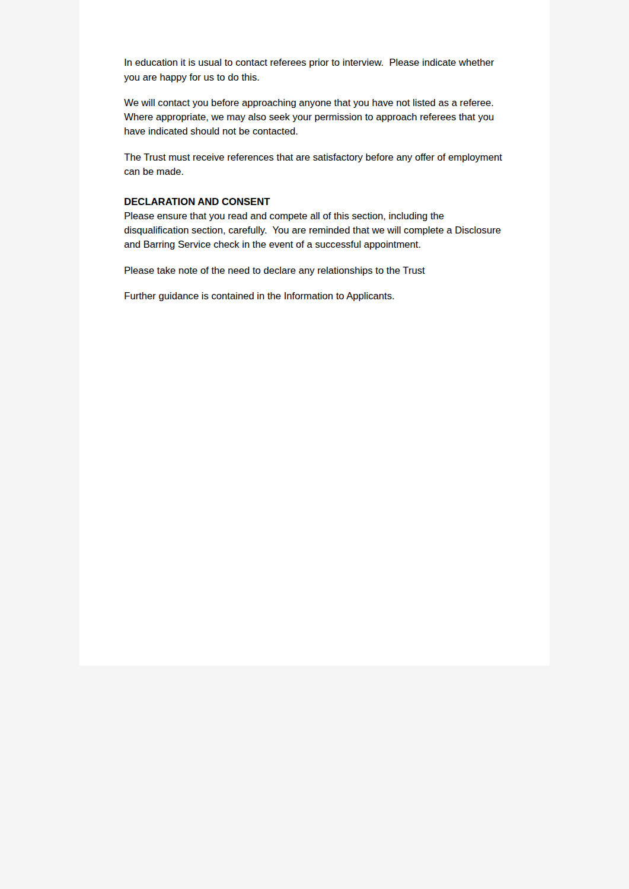In education it is usual to contact referees prior to interview. Please indicate whether you are happy for us to do this.
We will contact you before approaching anyone that you have not listed as a referee. Where appropriate, we may also seek your permission to approach referees that you have indicated should not be contacted.
The Trust must receive references that are satisfactory before any offer of employment can be made.
Declaration and Consent
Please ensure that you read and compete all of this section, including the disqualification section, carefully. You are reminded that we will complete a Disclosure and Barring Service check in the event of a successful appointment.
Please take note of the need to declare any relationships to the Trust
Further guidance is contained in the Information to Applicants.